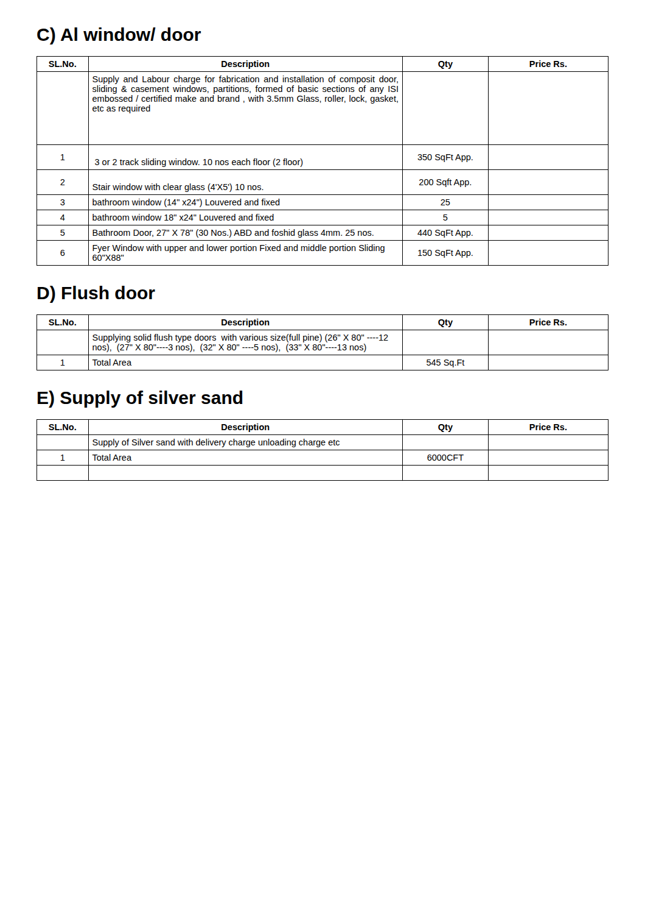C) Al window/ door
| SL.No. | Description | Qty | Price Rs. |
| --- | --- | --- | --- |
| | Supply and Labour charge for fabrication and installation of composit door, sliding & casement windows, partitions, formed of basic sections of any ISI embossed / certified make and brand , with 3.5mm Glass, roller, lock, gasket, etc as required | | |
| 1 | 3 or 2 track sliding window. 10 nos each floor (2 floor) | 350 SqFt App. | |
| 2 | Stair window with clear glass (4'X5') 10 nos. | 200 Sqft App. | |
| 3 | bathroom window (14" x24") Louvered and fixed | 25 | |
| 4 | bathroom window 18" x24" Louvered and fixed | 5 | |
| 5 | Bathroom Door, 27" X 78" (30 Nos.) ABD and foshid glass 4mm. 25 nos. | 440 SqFt App. | |
| 6 | Fyer Window with upper and lower portion Fixed and middle portion Sliding 60"X88" | 150 SqFt App. | |
D) Flush door
| SL.No. | Description | Qty | Price Rs. |
| --- | --- | --- | --- |
| | Supplying solid flush type doors with various size(full pine) (26" X 80" ----12 nos), (27" X 80"----3 nos), (32" X 80" ----5 nos), (33" X 80"----13 nos) | | |
| 1 | Total Area | 545 Sq.Ft | |
E) Supply of silver sand
| SL.No. | Description | Qty | Price Rs. |
| --- | --- | --- | --- |
| | Supply of Silver sand with delivery charge unloading charge etc | | |
| 1 | Total Area | 6000CFT | |